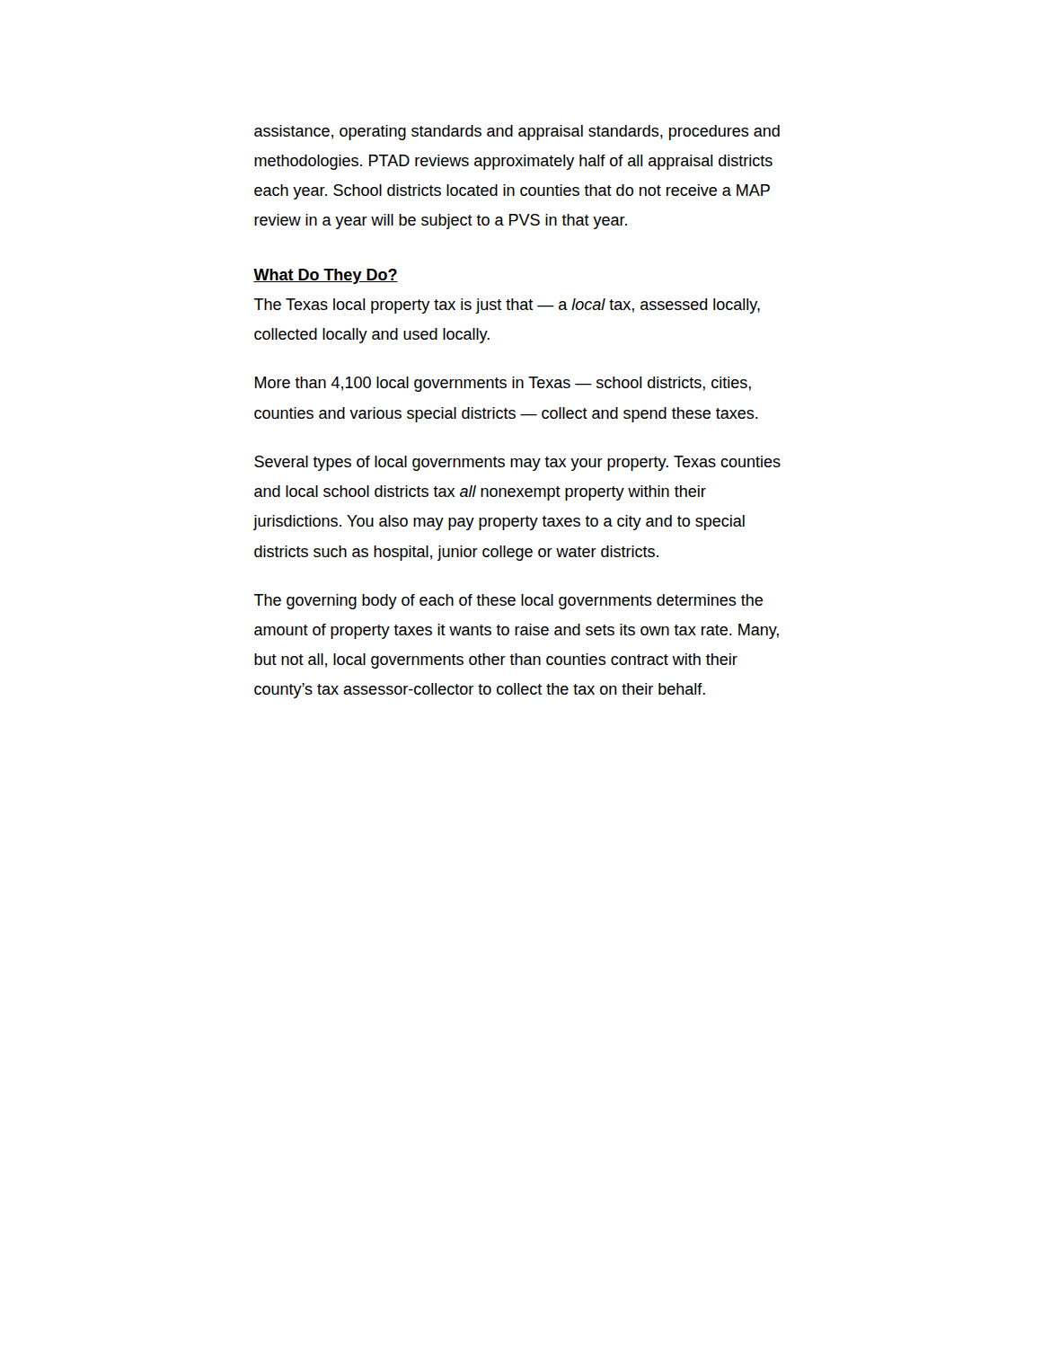assistance, operating standards and appraisal standards, procedures and methodologies. PTAD reviews approximately half of all appraisal districts each year. School districts located in counties that do not receive a MAP review in a year will be subject to a PVS in that year.
What Do They Do?
The Texas local property tax is just that — a local tax, assessed locally, collected locally and used locally.
More than 4,100 local governments in Texas — school districts, cities, counties and various special districts — collect and spend these taxes.
Several types of local governments may tax your property. Texas counties and local school districts tax all nonexempt property within their jurisdictions. You also may pay property taxes to a city and to special districts such as hospital, junior college or water districts.
The governing body of each of these local governments determines the amount of property taxes it wants to raise and sets its own tax rate. Many, but not all, local governments other than counties contract with their county’s tax assessor-collector to collect the tax on their behalf.